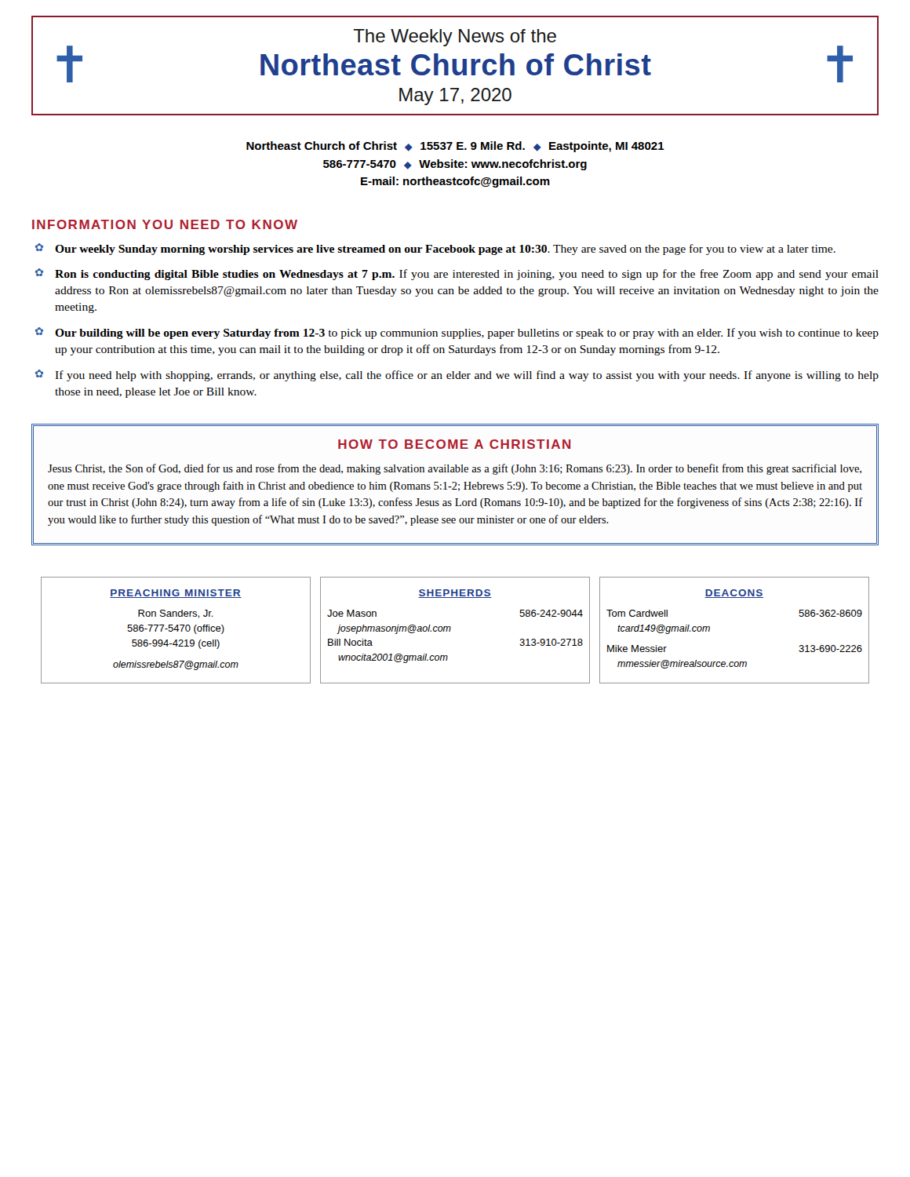✝
The Weekly News of the
Northeast Church of Christ
May 17, 2020
✝
Northeast Church of Christ ◆ 15537 E. 9 Mile Rd. ◆ Eastpointe, MI 48021
586-777-5470 ◆ Website: www.necofchrist.org
E-mail: northeastcofc@gmail.com
INFORMATION YOU NEED TO KNOW
Our weekly Sunday morning worship services are live streamed on our Facebook page at 10:30. They are saved on the page for you to view at a later time.
Ron is conducting digital Bible studies on Wednesdays at 7 p.m. If you are interested in joining, you need to sign up for the free Zoom app and send your email address to Ron at olemissrebels87@gmail.com no later than Tuesday so you can be added to the group. You will receive an invitation on Wednesday night to join the meeting.
Our building will be open every Saturday from 12-3 to pick up communion supplies, paper bulletins or speak to or pray with an elder. If you wish to continue to keep up your contribution at this time, you can mail it to the building or drop it off on Saturdays from 12-3 or on Sunday mornings from 9-12.
If you need help with shopping, errands, or anything else, call the office or an elder and we will find a way to assist you with your needs. If anyone is willing to help those in need, please let Joe or Bill know.
HOW TO BECOME A CHRISTIAN
Jesus Christ, the Son of God, died for us and rose from the dead, making salvation available as a gift (John 3:16; Romans 6:23). In order to benefit from this great sacrificial love, one must receive God's grace through faith in Christ and obedience to him (Romans 5:1-2; Hebrews 5:9). To become a Christian, the Bible teaches that we must believe in and put our trust in Christ (John 8:24), turn away from a life of sin (Luke 13:3), confess Jesus as Lord (Romans 10:9-10), and be baptized for the forgiveness of sins (Acts 2:38; 22:16). If you would like to further study this question of “What must I do to be saved?”, please see our minister or one of our elders.
| PREACHING MINISTER Ron Sanders, Jr. 586-777-5470 (office) 586-994-4219 (cell) olemissrebels87@gmail.com | SHEPHERDS Joe Mason 586-242-9044 josephmasonjm@aol.com Bill Nocita 313-910-2718 wnocita2001@gmail.com | DEACONS Tom Cardwell 586-362-8609 tcard149@gmail.com Mike Messier 313-690-2226 mmessier@mirealsource.com |